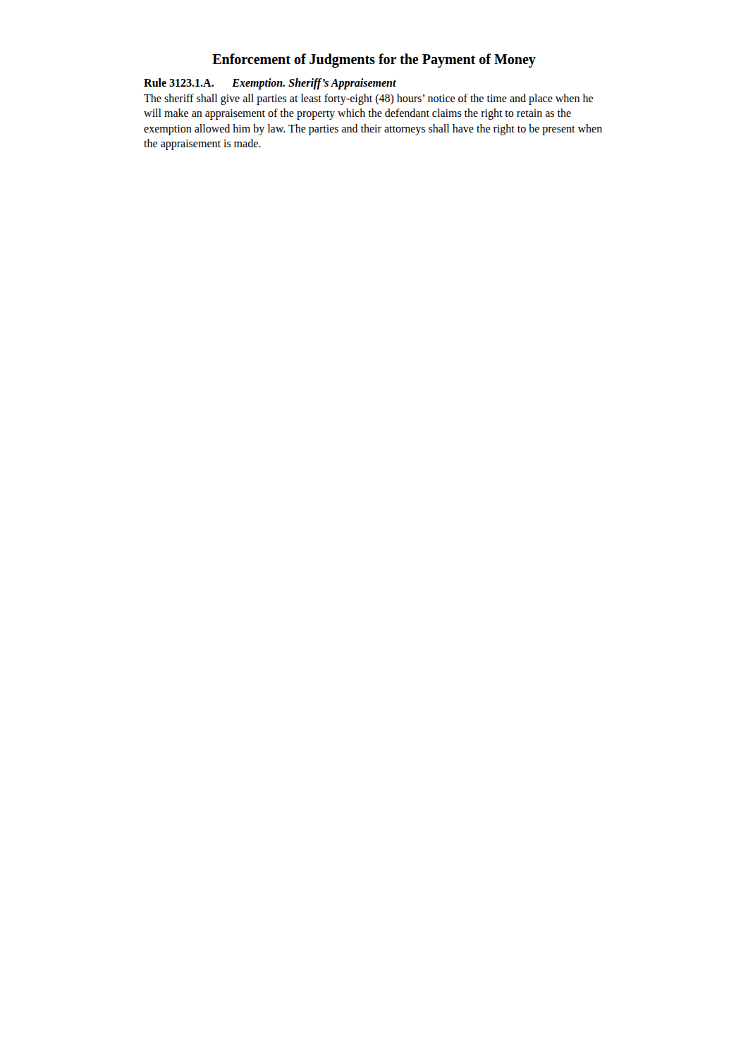Enforcement of Judgments for the Payment of Money
Rule 3123.1.A. Exemption. Sheriff’s Appraisement
The sheriff shall give all parties at least forty-eight (48) hours’ notice of the time and place when he will make an appraisement of the property which the defendant claims the right to retain as the exemption allowed him by law. The parties and their attorneys shall have the right to be present when the appraisement is made.